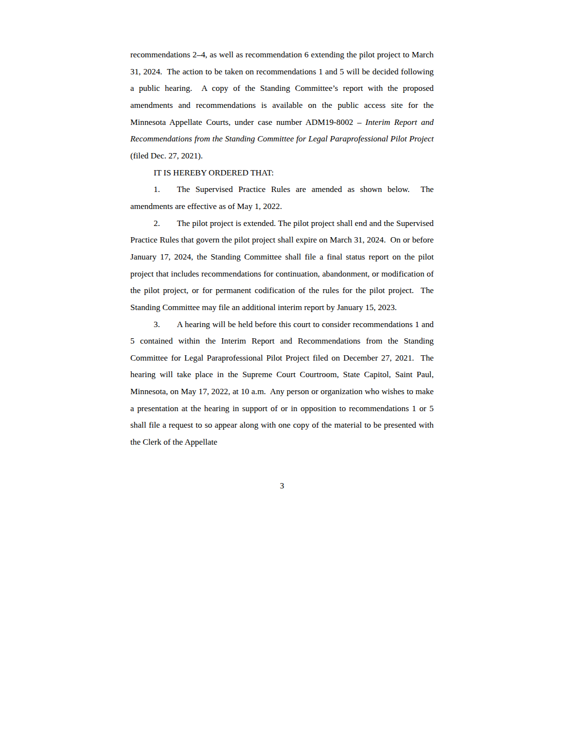recommendations 2–4, as well as recommendation 6 extending the pilot project to March 31, 2024. The action to be taken on recommendations 1 and 5 will be decided following a public hearing. A copy of the Standing Committee’s report with the proposed amendments and recommendations is available on the public access site for the Minnesota Appellate Courts, under case number ADM19-8002 – Interim Report and Recommendations from the Standing Committee for Legal Paraprofessional Pilot Project (filed Dec. 27, 2021).
IT IS HEREBY ORDERED THAT:
1.  The Supervised Practice Rules are amended as shown below. The amendments are effective as of May 1, 2022.
2.  The pilot project is extended. The pilot project shall end and the Supervised Practice Rules that govern the pilot project shall expire on March 31, 2024. On or before January 17, 2024, the Standing Committee shall file a final status report on the pilot project that includes recommendations for continuation, abandonment, or modification of the pilot project, or for permanent codification of the rules for the pilot project. The Standing Committee may file an additional interim report by January 15, 2023.
3.  A hearing will be held before this court to consider recommendations 1 and 5 contained within the Interim Report and Recommendations from the Standing Committee for Legal Paraprofessional Pilot Project filed on December 27, 2021. The hearing will take place in the Supreme Court Courtroom, State Capitol, Saint Paul, Minnesota, on May 17, 2022, at 10 a.m. Any person or organization who wishes to make a presentation at the hearing in support of or in opposition to recommendations 1 or 5 shall file a request to so appear along with one copy of the material to be presented with the Clerk of the Appellate
3